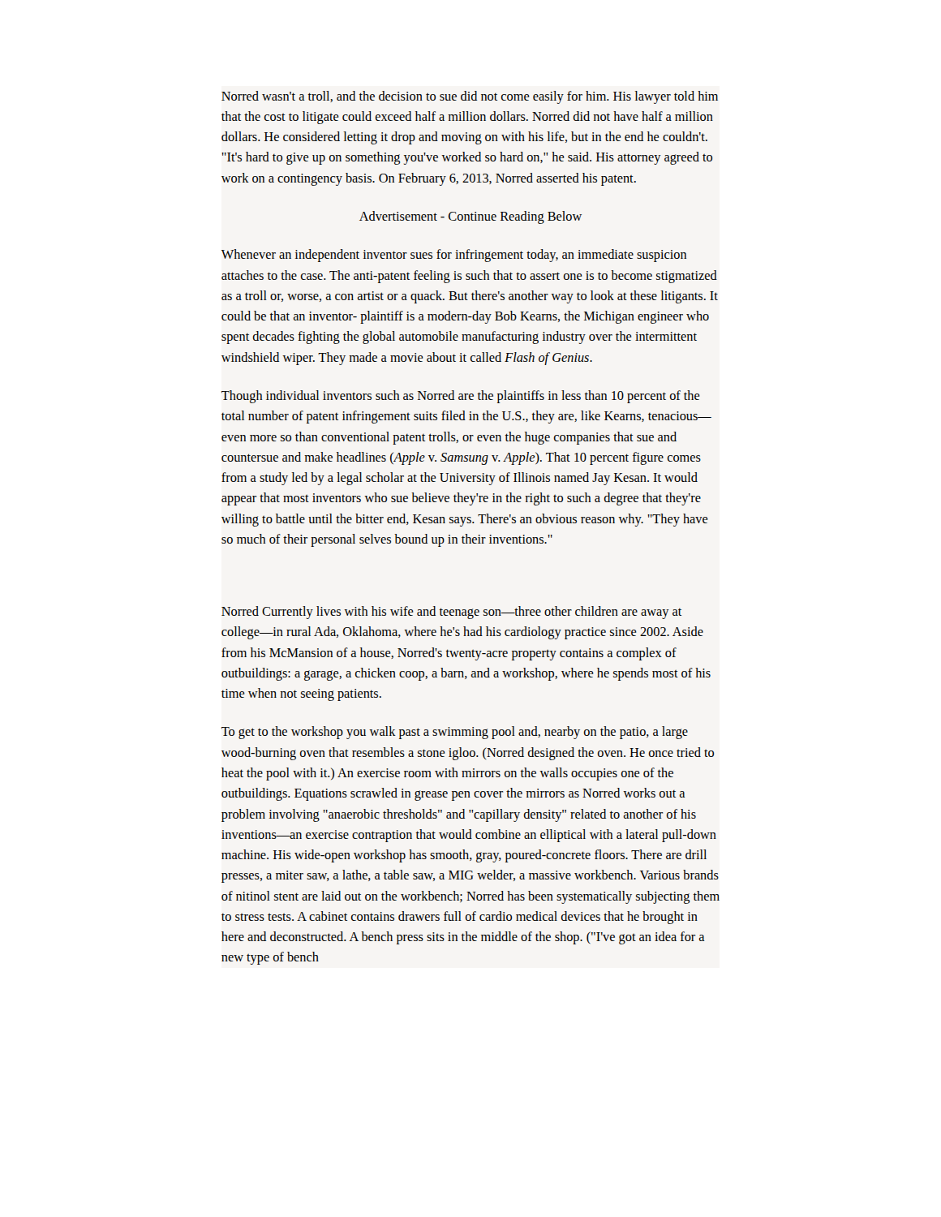Norred wasn't a troll, and the decision to sue did not come easily for him. His lawyer told him that the cost to litigate could exceed half a million dollars. Norred did not have half a million dollars. He considered letting it drop and moving on with his life, but in the end he couldn't. "It's hard to give up on something you've worked so hard on," he said. His attorney agreed to work on a contingency basis. On February 6, 2013, Norred asserted his patent.
Advertisement - Continue Reading Below
Whenever an independent inventor sues for infringement today, an immediate suspicion attaches to the case. The anti-patent feeling is such that to assert one is to become stigmatized as a troll or, worse, a con artist or a quack. But there's another way to look at these litigants. It could be that an inventor- plaintiff is a modern-day Bob Kearns, the Michigan engineer who spent decades fighting the global automobile manufacturing industry over the intermittent windshield wiper. They made a movie about it called Flash of Genius.
Though individual inventors such as Norred are the plaintiffs in less than 10 percent of the total number of patent infringement suits filed in the U.S., they are, like Kearns, tenacious—even more so than conventional patent trolls, or even the huge companies that sue and countersue and make headlines (Apple v. Samsung v. Apple). That 10 percent figure comes from a study led by a legal scholar at the University of Illinois named Jay Kesan. It would appear that most inventors who sue believe they're in the right to such a degree that they're willing to battle until the bitter end, Kesan says. There's an obvious reason why. "They have so much of their personal selves bound up in their inventions."
Norred Currently lives with his wife and teenage son—three other children are away at college—in rural Ada, Oklahoma, where he's had his cardiology practice since 2002. Aside from his McMansion of a house, Norred's twenty-acre property contains a complex of outbuildings: a garage, a chicken coop, a barn, and a workshop, where he spends most of his time when not seeing patients.
To get to the workshop you walk past a swimming pool and, nearby on the patio, a large wood-burning oven that resembles a stone igloo. (Norred designed the oven. He once tried to heat the pool with it.) An exercise room with mirrors on the walls occupies one of the outbuildings. Equations scrawled in grease pen cover the mirrors as Norred works out a problem involving "anaerobic thresholds" and "capillary density" related to another of his inventions—an exercise contraption that would combine an elliptical with a lateral pull-down machine. His wide-open workshop has smooth, gray, poured-concrete floors. There are drill presses, a miter saw, a lathe, a table saw, a MIG welder, a massive workbench. Various brands of nitinol stent are laid out on the workbench; Norred has been systematically subjecting them to stress tests. A cabinet contains drawers full of cardio medical devices that he brought in here and deconstructed. A bench press sits in the middle of the shop. ("I've got an idea for a new type of bench